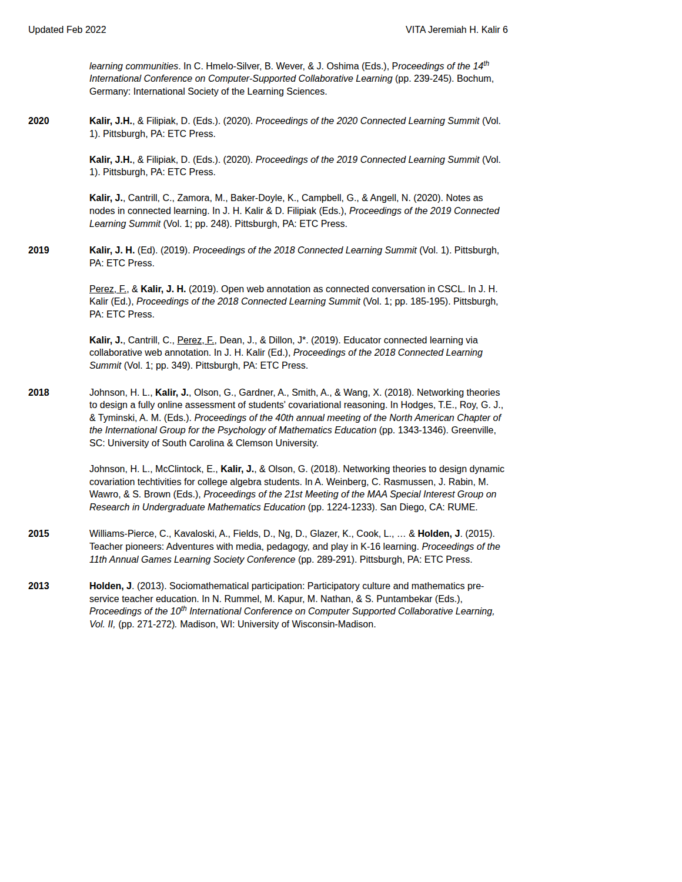Updated Feb 2022 VITA Jeremiah H. Kalir 6
learning communities. In C. Hmelo-Silver, B. Wever, & J. Oshima (Eds.), Proceedings of the 14th International Conference on Computer-Supported Collaborative Learning (pp. 239-245). Bochum, Germany: International Society of the Learning Sciences.
2020
Kalir, J.H., & Filipiak, D. (Eds.). (2020). Proceedings of the 2020 Connected Learning Summit (Vol. 1). Pittsburgh, PA: ETC Press.
Kalir, J.H., & Filipiak, D. (Eds.). (2020). Proceedings of the 2019 Connected Learning Summit (Vol. 1). Pittsburgh, PA: ETC Press.
Kalir, J., Cantrill, C., Zamora, M., Baker-Doyle, K., Campbell, G., & Angell, N. (2020). Notes as nodes in connected learning. In J. H. Kalir & D. Filipiak (Eds.), Proceedings of the 2019 Connected Learning Summit (Vol. 1; pp. 248). Pittsburgh, PA: ETC Press.
2019
Kalir, J. H. (Ed). (2019). Proceedings of the 2018 Connected Learning Summit (Vol. 1). Pittsburgh, PA: ETC Press.
Perez, F., & Kalir, J. H. (2019). Open web annotation as connected conversation in CSCL. In J. H. Kalir (Ed.), Proceedings of the 2018 Connected Learning Summit (Vol. 1; pp. 185-195). Pittsburgh, PA: ETC Press.
Kalir, J., Cantrill, C., Perez, F., Dean, J., & Dillon, J*. (2019). Educator connected learning via collaborative web annotation. In J. H. Kalir (Ed.), Proceedings of the 2018 Connected Learning Summit (Vol. 1; pp. 349). Pittsburgh, PA: ETC Press.
2018
Johnson, H. L., Kalir, J., Olson, G., Gardner, A., Smith, A., & Wang, X. (2018). Networking theories to design a fully online assessment of students' covariational reasoning. In Hodges, T.E., Roy, G. J., & Tyminski, A. M. (Eds.). Proceedings of the 40th annual meeting of the North American Chapter of the International Group for the Psychology of Mathematics Education (pp. 1343-1346). Greenville, SC: University of South Carolina & Clemson University.
Johnson, H. L., McClintock, E., Kalir, J., & Olson, G. (2018). Networking theories to design dynamic covariation techtivities for college algebra students. In A. Weinberg, C. Rasmussen, J. Rabin, M. Wawro, & S. Brown (Eds.), Proceedings of the 21st Meeting of the MAA Special Interest Group on Research in Undergraduate Mathematics Education (pp. 1224-1233). San Diego, CA: RUME.
2015
Williams-Pierce, C., Kavaloski, A., Fields, D., Ng, D., Glazer, K., Cook, L., … & Holden, J. (2015). Teacher pioneers: Adventures with media, pedagogy, and play in K-16 learning. Proceedings of the 11th Annual Games Learning Society Conference (pp. 289-291). Pittsburgh, PA: ETC Press.
2013
Holden, J. (2013). Sociomathematical participation: Participatory culture and mathematics pre-service teacher education. In N. Rummel, M. Kapur, M. Nathan, & S. Puntambekar (Eds.), Proceedings of the 10th International Conference on Computer Supported Collaborative Learning, Vol. II, (pp. 271-272). Madison, WI: University of Wisconsin-Madison.